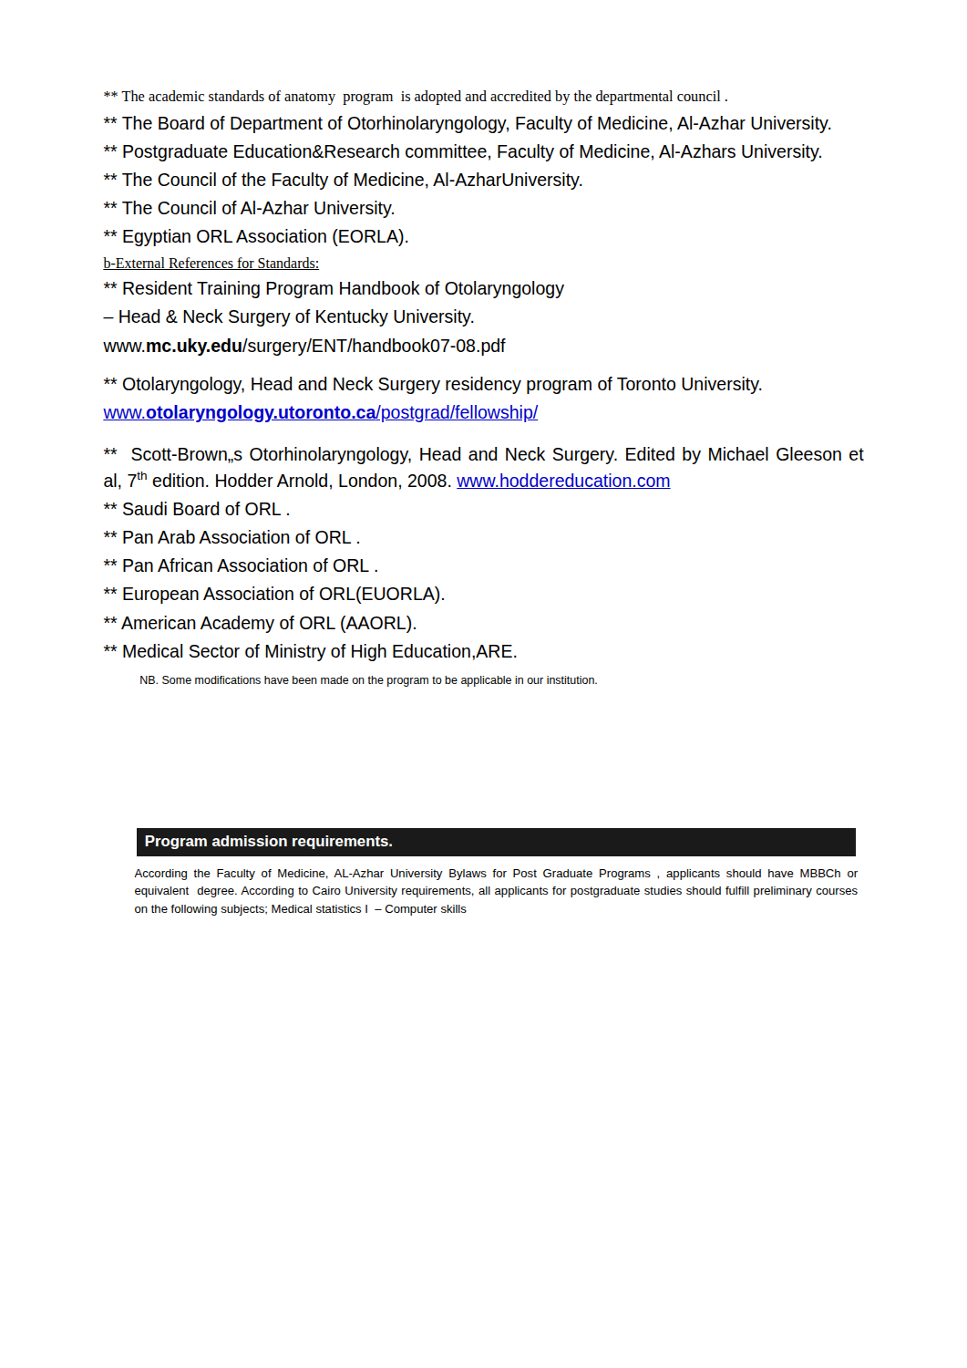** The academic standards of anatomy program is adopted and accredited by the departmental council .
** The Board of Department of Otorhinolaryngology, Faculty of Medicine, Al-Azhar University.
** Postgraduate Education&Research committee, Faculty of Medicine, Al-Azhars University.
** The Council of the Faculty of Medicine, Al-AzharUniversity.
** The Council of Al-Azhar University.
** Egyptian ORL Association (EORLA).
b-External References for Standards:
** Resident Training Program Handbook of Otolaryngology
– Head & Neck Surgery of Kentucky University.
www.mc.uky.edu/surgery/ENT/handbook07-08.pdf
** Otolaryngology, Head and Neck Surgery residency program of Toronto University.
www.otolaryngology.utoronto.ca/postgrad/fellowship/
** Scott-Brown„s Otorhinolaryngology, Head and Neck Surgery. Edited by Michael Gleeson et al, 7th edition. Hodder Arnold, London, 2008. www.hoddereducation.com
** Saudi Board of ORL .
** Pan Arab Association of ORL .
** Pan African Association of ORL .
** European Association of ORL(EUORLA).
** American Academy of ORL (AAORL).
** Medical Sector of Ministry of High Education,ARE.
NB. Some modifications have been made on the program to be applicable in our institution.
Program admission requirements.
According the Faculty of Medicine, AL-Azhar University Bylaws for Post Graduate Programs , applicants should have MBBCh or equivalent degree. According to Cairo University requirements, all applicants for postgraduate studies should fulfill preliminary courses on the following subjects; Medical statistics I – Computer skills